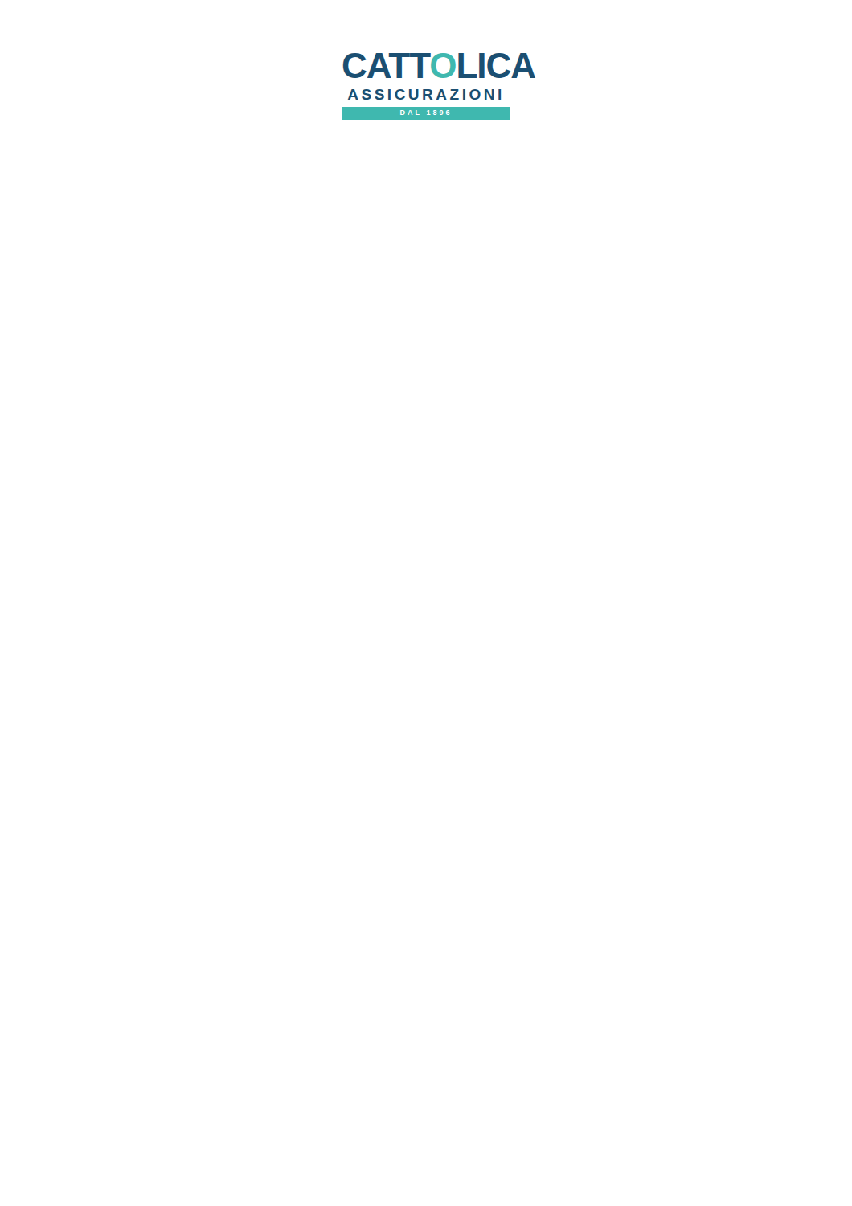CATTOLICA
ASSICURAZIONI
DAL 1896